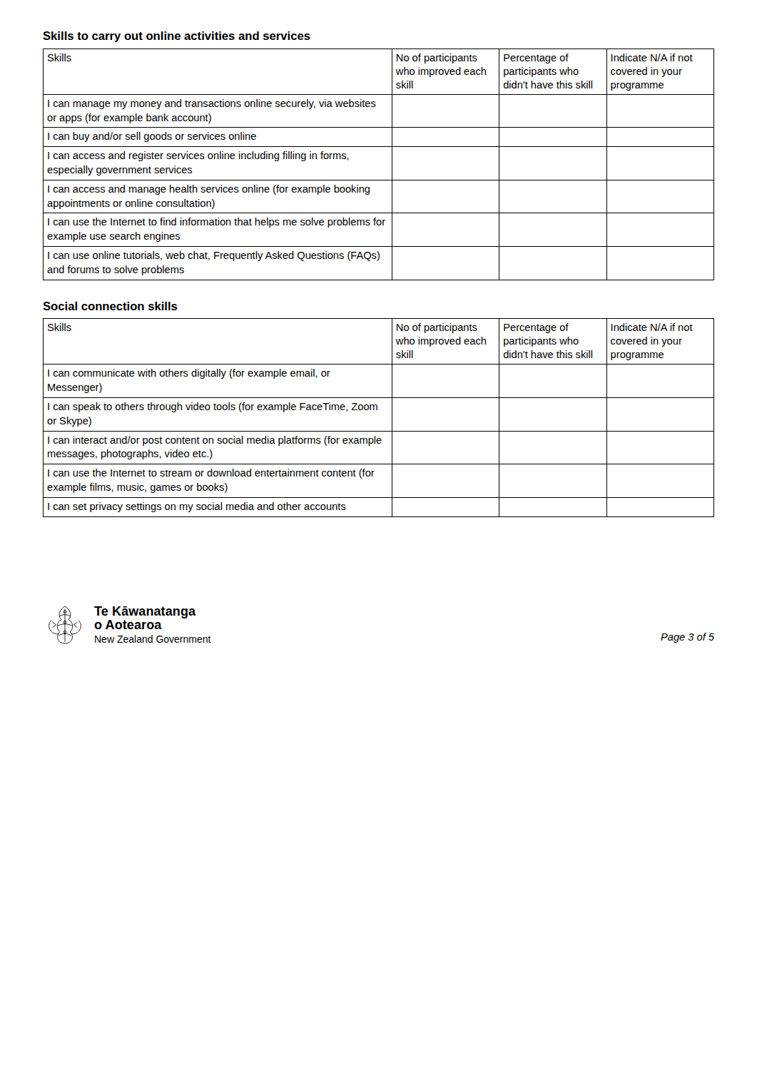Skills to carry out online activities and services
| Skills | No of participants who improved each skill | Percentage of participants who didn't have this skill | Indicate N/A if not covered in your programme |
| --- | --- | --- | --- |
| I can manage my money and transactions online securely, via websites or apps (for example bank account) | | | |
| I can buy and/or sell goods or services online | | | |
| I can access and register services online including filling in forms, especially government services | | | |
| I can access and manage health services online (for example booking appointments or online consultation) | | | |
| I can use the Internet to find information that helps me solve problems for example use search engines | | | |
| I can use online tutorials, web chat, Frequently Asked Questions (FAQs) and forums to solve problems | | | |
Social connection skills
| Skills | No of participants who improved each skill | Percentage of participants who didn't have this skill | Indicate N/A if not covered in your programme |
| --- | --- | --- | --- |
| I can communicate with others digitally (for example email, or Messenger) | | | |
| I can speak to others through video tools (for example FaceTime, Zoom or Skype) | | | |
| I can interact and/or post content on social media platforms (for example messages, photographs, video etc.) | | | |
| I can use the Internet to stream or download entertainment content (for example films, music, games or books) | | | |
| I can set privacy settings on my social media and other accounts | | | |
Te Kāwanatanga
o Aotearoa
New Zealand Government
Page 3 of 5